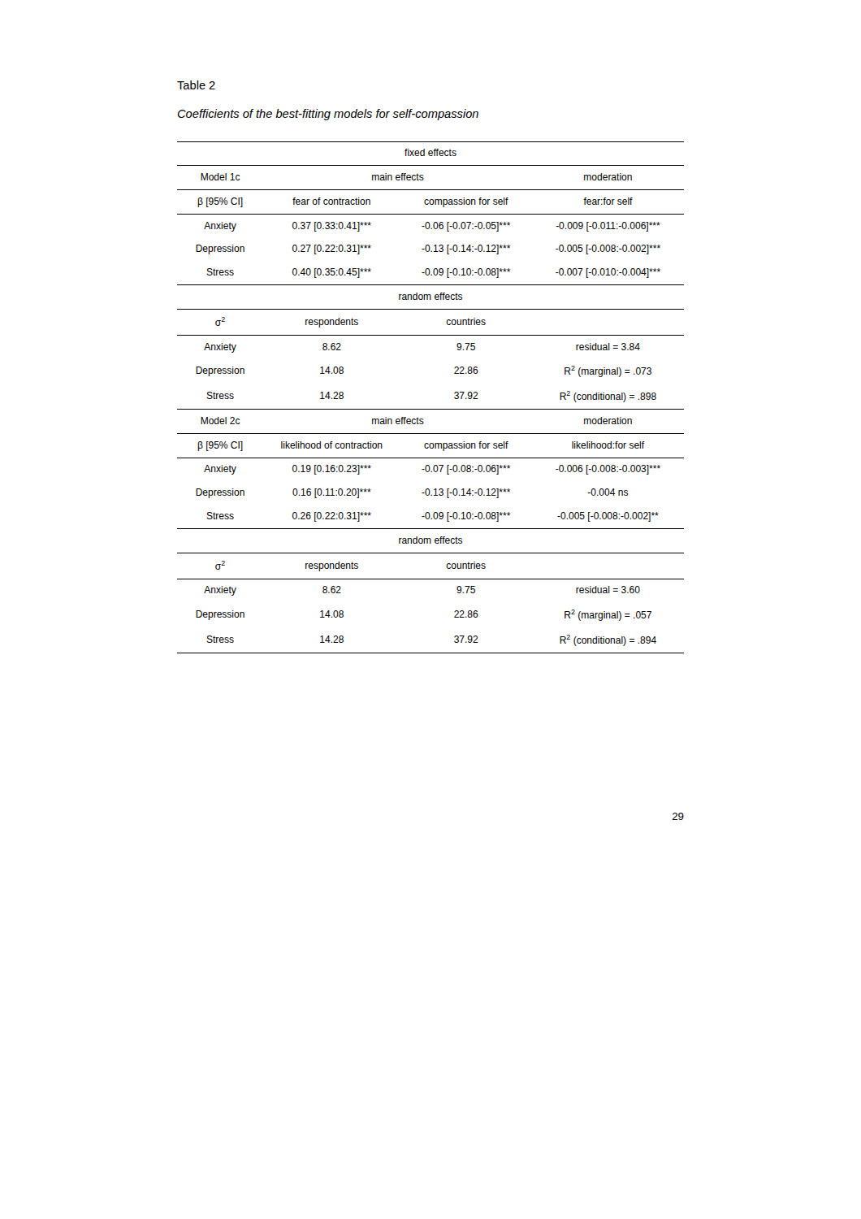Table 2
Coefficients of the best-fitting models for self-compassion
| fixed effects |
| Model 1c | main effects | moderation |
| β [95% CI] | fear of contraction | compassion for self | fear:for self |
| Anxiety | 0.37 [0.33:0.41]*** | -0.06 [-0.07:-0.05]*** | -0.009 [-0.011:-0.006]*** |
| Depression | 0.27 [0.22:0.31]*** | -0.13 [-0.14:-0.12]*** | -0.005 [-0.008:-0.002]*** |
| Stress | 0.40 [0.35:0.45]*** | -0.09 [-0.10:-0.08]*** | -0.007 [-0.010:-0.004]*** |
| random effects |
| σ 2 | respondents | countries | |
| Anxiety | 8.62 | 9.75 | residual = 3.84 |
| Depression | 14.08 | 22.86 | R 2 (marginal) = .073 |
| Stress | 14.28 | 37.92 | R 2 (conditional) = .898 |
| Model 2c | main effects | moderation |
| β [95% CI] | likelihood of contraction | compassion for self | likelihood:for self |
| Anxiety | 0.19 [0.16:0.23]*** | -0.07 [-0.08:-0.06]*** | -0.006 [-0.008:-0.003]*** |
| Depression | 0.16 [0.11:0.20]*** | -0.13 [-0.14:-0.12]*** | -0.004 ns |
| Stress | 0.26 [0.22:0.31]*** | -0.09 [-0.10:-0.08]*** | -0.005 [-0.008:-0.002]** |
| random effects |
| σ 2 | respondents | countries | |
| Anxiety | 8.62 | 9.75 | residual = 3.60 |
| Depression | 14.08 | 22.86 | R 2 (marginal) = .057 |
| Stress | 14.28 | 37.92 | R 2 (conditional) = .894 |
29